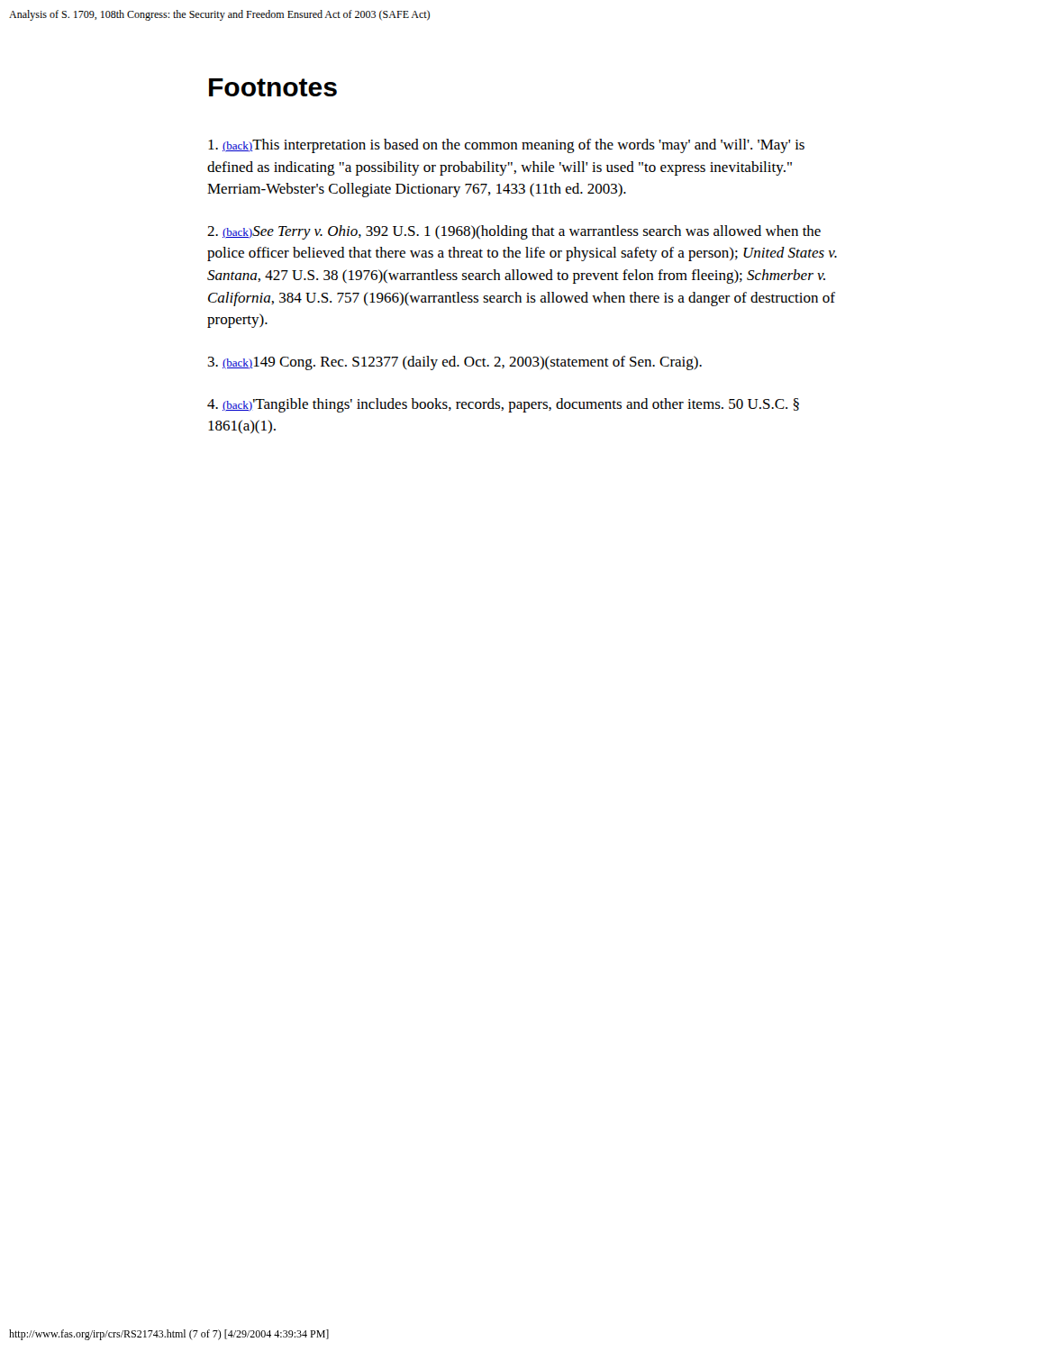Analysis of S. 1709, 108th Congress: the Security and Freedom Ensured Act of 2003 (SAFE Act)
Footnotes
1. (back) This interpretation is based on the common meaning of the words 'may' and 'will'. 'May' is defined as indicating "a possibility or probability", while 'will' is used "to express inevitability." Merriam-Webster's Collegiate Dictionary 767, 1433 (11th ed. 2003).
2. (back) See Terry v. Ohio, 392 U.S. 1 (1968)(holding that a warrantless search was allowed when the police officer believed that there was a threat to the life or physical safety of a person); United States v. Santana, 427 U.S. 38 (1976)(warrantless search allowed to prevent felon from fleeing); Schmerber v. California, 384 U.S. 757 (1966)(warrantless search is allowed when there is a danger of destruction of property).
3. (back) 149 Cong. Rec. S12377 (daily ed. Oct. 2, 2003)(statement of Sen. Craig).
4. (back)'Tangible things' includes books, records, papers, documents and other items. 50 U.S.C. § 1861(a)(1).
http://www.fas.org/irp/crs/RS21743.html (7 of 7) [4/29/2004 4:39:34 PM]